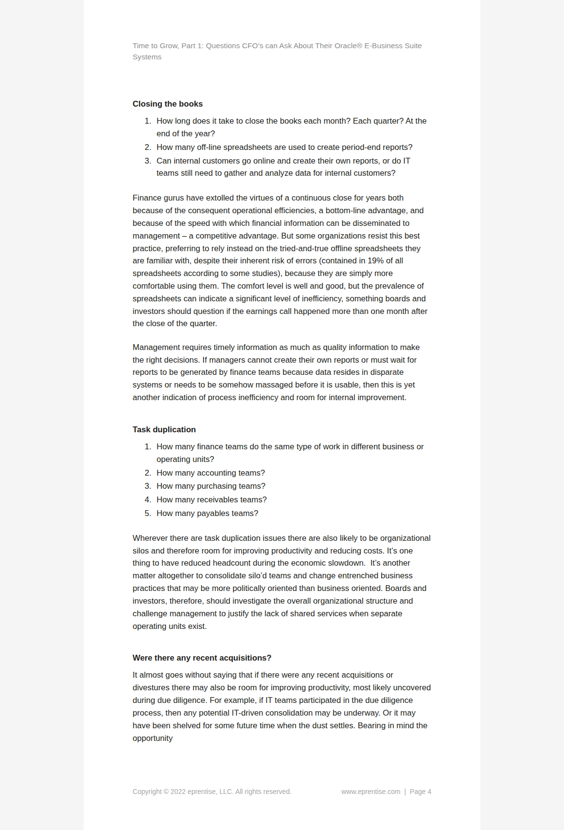Time to Grow, Part 1: Questions CFO’s can Ask About Their Oracle® E-Business Suite Systems
Closing the books
How long does it take to close the books each month? Each quarter? At the end of the year?
How many off-line spreadsheets are used to create period-end reports?
Can internal customers go online and create their own reports, or do IT teams still need to gather and analyze data for internal customers?
Finance gurus have extolled the virtues of a continuous close for years both because of the consequent operational efficiencies, a bottom-line advantage, and because of the speed with which financial information can be disseminated to management – a competitive advantage. But some organizations resist this best practice, preferring to rely instead on the tried-and-true offline spreadsheets they are familiar with, despite their inherent risk of errors (contained in 19% of all spreadsheets according to some studies), because they are simply more comfortable using them. The comfort level is well and good, but the prevalence of spreadsheets can indicate a significant level of inefficiency, something boards and investors should question if the earnings call happened more than one month after the close of the quarter.
Management requires timely information as much as quality information to make the right decisions. If managers cannot create their own reports or must wait for reports to be generated by finance teams because data resides in disparate systems or needs to be somehow massaged before it is usable, then this is yet another indication of process inefficiency and room for internal improvement.
Task duplication
How many finance teams do the same type of work in different business or operating units?
How many accounting teams?
How many purchasing teams?
How many receivables teams?
How many payables teams?
Wherever there are task duplication issues there are also likely to be organizational silos and therefore room for improving productivity and reducing costs. It’s one thing to have reduced headcount during the economic slowdown. It’s another matter altogether to consolidate silo’d teams and change entrenched business practices that may be more politically oriented than business oriented. Boards and investors, therefore, should investigate the overall organizational structure and challenge management to justify the lack of shared services when separate operating units exist.
Were there any recent acquisitions?
It almost goes without saying that if there were any recent acquisitions or divestures there may also be room for improving productivity, most likely uncovered during due diligence. For example, if IT teams participated in the due diligence process, then any potential IT-driven consolidation may be underway. Or it may have been shelved for some future time when the dust settles. Bearing in mind the opportunity
Copyright © 2022 eprentise, LLC. All rights reserved.
www.eprentise.com | Page 4